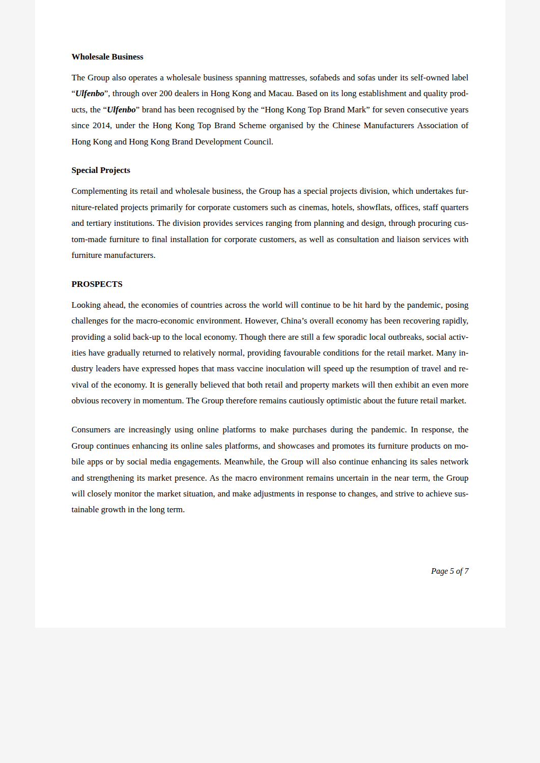Wholesale Business
The Group also operates a wholesale business spanning mattresses, sofabeds and sofas under its self-owned label “Ulfenbo”, through over 200 dealers in Hong Kong and Macau. Based on its long establishment and quality products, the “Ulfenbo” brand has been recognised by the “Hong Kong Top Brand Mark” for seven consecutive years since 2014, under the Hong Kong Top Brand Scheme organised by the Chinese Manufacturers Association of Hong Kong and Hong Kong Brand Development Council.
Special Projects
Complementing its retail and wholesale business, the Group has a special projects division, which undertakes furniture-related projects primarily for corporate customers such as cinemas, hotels, showflats, offices, staff quarters and tertiary institutions. The division provides services ranging from planning and design, through procuring custom-made furniture to final installation for corporate customers, as well as consultation and liaison services with furniture manufacturers.
Prospects
Looking ahead, the economies of countries across the world will continue to be hit hard by the pandemic, posing challenges for the macro-economic environment. However, China’s overall economy has been recovering rapidly, providing a solid back-up to the local economy. Though there are still a few sporadic local outbreaks, social activities have gradually returned to relatively normal, providing favourable conditions for the retail market. Many industry leaders have expressed hopes that mass vaccine inoculation will speed up the resumption of travel and revival of the economy. It is generally believed that both retail and property markets will then exhibit an even more obvious recovery in momentum. The Group therefore remains cautiously optimistic about the future retail market.
Consumers are increasingly using online platforms to make purchases during the pandemic. In response, the Group continues enhancing its online sales platforms, and showcases and promotes its furniture products on mobile apps or by social media engagements. Meanwhile, the Group will also continue enhancing its sales network and strengthening its market presence. As the macro environment remains uncertain in the near term, the Group will closely monitor the market situation, and make adjustments in response to changes, and strive to achieve sustainable growth in the long term.
Page 5 of 7